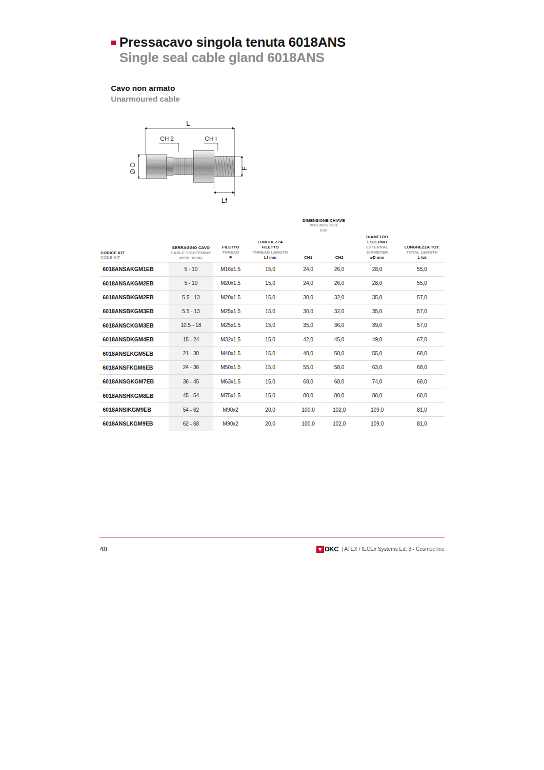Pressacavo singola tenuta 6018ANSSingle seal cable gland 6018ANS
Cavo non armatoUnarmoured cable
L CH 2 CH I ∅ D F Lf
| | | | | DIMENSIONE CHIAVE WRENCH SIZE mm | | |
| --- | --- | --- | --- | --- | --- | --- |
| CODICE KIT CODE KIT | SERRAGGIO CAVO CABLE TIGHTENING ømin- ømax | FILETTO THREAD F | LUNGHEZZA FILETTO THREAD LENGTH Lf mm | CH1 | CH2 | DIAMETRO ESTERNO EXTERNAL DIAMETER øD mm | LUNGHEZZA TOT. TOTAL LENGTH L tot |
| 6018ANSAKGM1EB | 5 - 10 | M16x1.5 | 15,0 | 24,0 | 26,0 | 28,0 | 55,0 |
| 6018ANSAKGM2EB | 5 - 10 | M20x1.5 | 15,0 | 24,0 | 26,0 | 28,0 | 55,0 |
| 6018ANSBKGM2EB | 5.5 - 13 | M20x1.5 | 15,0 | 30,0 | 32,0 | 35,0 | 57,0 |
| 6018ANSBKGM3EB | 5.5 - 13 | M25x1.5 | 15,0 | 30,0 | 32,0 | 35,0 | 57,0 |
| 6018ANSCKGM3EB | 10.5 - 18 | M25x1.5 | 15,0 | 35,0 | 36,0 | 39,0 | 57,0 |
| 6018ANSDKGM4EB | 15 - 24 | M32x1.5 | 15,0 | 42,0 | 45,0 | 49,0 | 67,0 |
| 6018ANSEKGM5EB | 21 - 30 | M40x1.5 | 15,0 | 48,0 | 50,0 | 55,0 | 68,0 |
| 6018ANSFKGM6EB | 24 - 36 | M50x1.5 | 15,0 | 55,0 | 58,0 | 63,0 | 68,0 |
| 6018ANSGKGM7EB | 36 - 45 | M63x1.5 | 15,0 | 68,0 | 68,0 | 74,0 | 68,0 |
| 6018ANSHKGM8EB | 45 - 54 | M75x1.5 | 15,0 | 80,0 | 80,0 | 88,0 | 68,0 |
| 6018ANSIKGM9EB | 54 - 62 | M90x2 | 20,0 | 100,0 | 102,0 | 109,0 | 81,0 |
| 6018ANSLKGM9EB | 62 - 68 | M90x2 | 20,0 | 100,0 | 102,0 | 109,0 | 81,0 |
48
▼DKC | ATEX / IECEx Systems Ed. 3 - Cosmec line